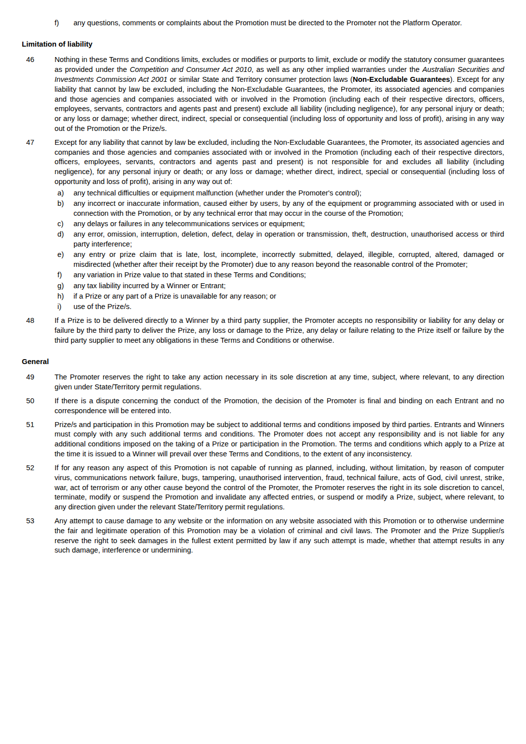f) any questions, comments or complaints about the Promotion must be directed to the Promoter not the Platform Operator.
Limitation of liability
46 Nothing in these Terms and Conditions limits, excludes or modifies or purports to limit, exclude or modify the statutory consumer guarantees as provided under the Competition and Consumer Act 2010, as well as any other implied warranties under the Australian Securities and Investments Commission Act 2001 or similar State and Territory consumer protection laws (Non-Excludable Guarantees). Except for any liability that cannot by law be excluded, including the Non-Excludable Guarantees, the Promoter, its associated agencies and companies and those agencies and companies associated with or involved in the Promotion (including each of their respective directors, officers, employees, servants, contractors and agents past and present) exclude all liability (including negligence), for any personal injury or death; or any loss or damage; whether direct, indirect, special or consequential (including loss of opportunity and loss of profit), arising in any way out of the Promotion or the Prize/s.
47 Except for any liability that cannot by law be excluded, including the Non-Excludable Guarantees, the Promoter, its associated agencies and companies and those agencies and companies associated with or involved in the Promotion (including each of their respective directors, officers, employees, servants, contractors and agents past and present) is not responsible for and excludes all liability (including negligence), for any personal injury or death; or any loss or damage; whether direct, indirect, special or consequential (including loss of opportunity and loss of profit), arising in any way out of:
a) any technical difficulties or equipment malfunction (whether under the Promoter's control);
b) any incorrect or inaccurate information, caused either by users, by any of the equipment or programming associated with or used in connection with the Promotion, or by any technical error that may occur in the course of the Promotion;
c) any delays or failures in any telecommunications services or equipment;
d) any error, omission, interruption, deletion, defect, delay in operation or transmission, theft, destruction, unauthorised access or third party interference;
e) any entry or prize claim that is late, lost, incomplete, incorrectly submitted, delayed, illegible, corrupted, altered, damaged or misdirected (whether after their receipt by the Promoter) due to any reason beyond the reasonable control of the Promoter;
f) any variation in Prize value to that stated in these Terms and Conditions;
g) any tax liability incurred by a Winner or Entrant;
h) if a Prize or any part of a Prize is unavailable for any reason; or
i) use of the Prize/s.
48 If a Prize is to be delivered directly to a Winner by a third party supplier, the Promoter accepts no responsibility or liability for any delay or failure by the third party to deliver the Prize, any loss or damage to the Prize, any delay or failure relating to the Prize itself or failure by the third party supplier to meet any obligations in these Terms and Conditions or otherwise.
General
49 The Promoter reserves the right to take any action necessary in its sole discretion at any time, subject, where relevant, to any direction given under State/Territory permit regulations.
50 If there is a dispute concerning the conduct of the Promotion, the decision of the Promoter is final and binding on each Entrant and no correspondence will be entered into.
51 Prize/s and participation in this Promotion may be subject to additional terms and conditions imposed by third parties. Entrants and Winners must comply with any such additional terms and conditions. The Promoter does not accept any responsibility and is not liable for any additional conditions imposed on the taking of a Prize or participation in the Promotion. The terms and conditions which apply to a Prize at the time it is issued to a Winner will prevail over these Terms and Conditions, to the extent of any inconsistency.
52 If for any reason any aspect of this Promotion is not capable of running as planned, including, without limitation, by reason of computer virus, communications network failure, bugs, tampering, unauthorised intervention, fraud, technical failure, acts of God, civil unrest, strike, war, act of terrorism or any other cause beyond the control of the Promoter, the Promoter reserves the right in its sole discretion to cancel, terminate, modify or suspend the Promotion and invalidate any affected entries, or suspend or modify a Prize, subject, where relevant, to any direction given under the relevant State/Territory permit regulations.
53 Any attempt to cause damage to any website or the information on any website associated with this Promotion or to otherwise undermine the fair and legitimate operation of this Promotion may be a violation of criminal and civil laws. The Promoter and the Prize Supplier/s reserve the right to seek damages in the fullest extent permitted by law if any such attempt is made, whether that attempt results in any such damage, interference or undermining.